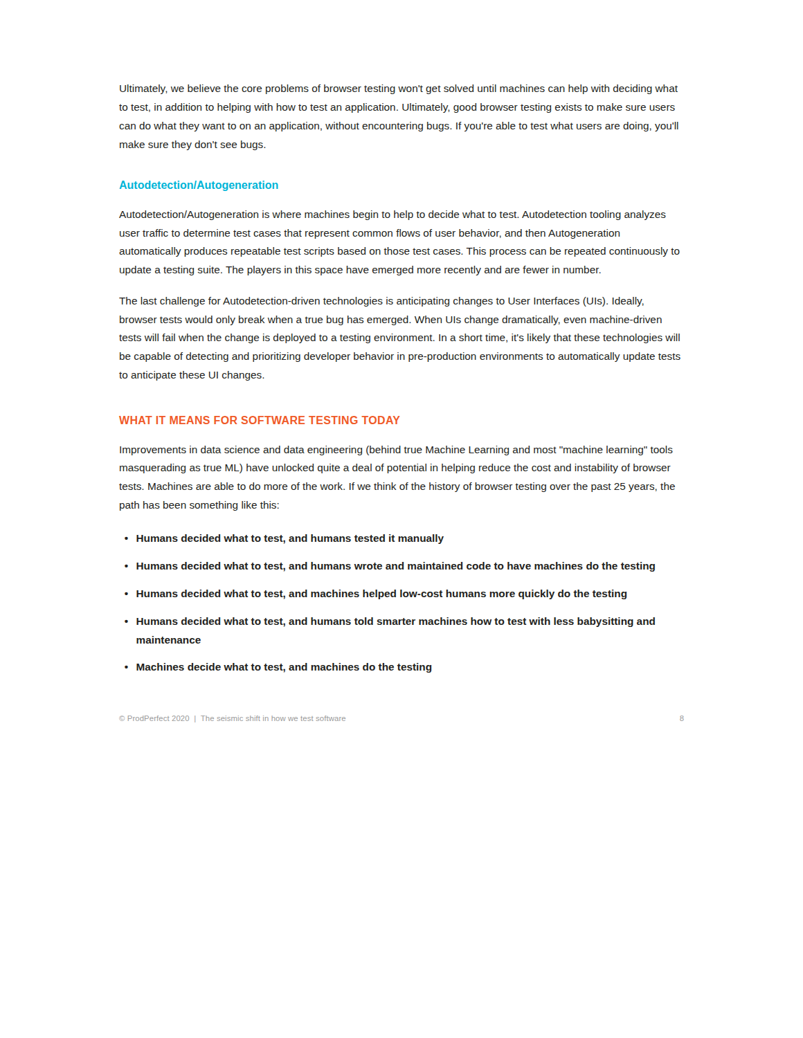Ultimately, we believe the core problems of browser testing won't get solved until machines can help with deciding what to test, in addition to helping with how to test an application. Ultimately, good browser testing exists to make sure users can do what they want to on an application, without encountering bugs. If you're able to test what users are doing, you'll make sure they don't see bugs.
Autodetection/Autogeneration
Autodetection/Autogeneration is where machines begin to help to decide what to test. Autodetection tooling analyzes user traffic to determine test cases that represent common flows of user behavior, and then Autogeneration automatically produces repeatable test scripts based on those test cases. This process can be repeated continuously to update a testing suite. The players in this space have emerged more recently and are fewer in number.
The last challenge for Autodetection-driven technologies is anticipating changes to User Interfaces (UIs). Ideally, browser tests would only break when a true bug has emerged. When UIs change dramatically, even machine-driven tests will fail when the change is deployed to a testing environment. In a short time, it's likely that these technologies will be capable of detecting and prioritizing developer behavior in pre-production environments to automatically update tests to anticipate these UI changes.
What it means for software testing today
Improvements in data science and data engineering (behind true Machine Learning and most "machine learning" tools masquerading as true ML) have unlocked quite a deal of potential in helping reduce the cost and instability of browser tests. Machines are able to do more of the work. If we think of the history of browser testing over the past 25 years, the path has been something like this:
Humans decided what to test, and humans tested it manually
Humans decided what to test, and humans wrote and maintained code to have machines do the testing
Humans decided what to test, and machines helped low-cost humans more quickly do the testing
Humans decided what to test, and humans told smarter machines how to test with less babysitting and maintenance
Machines decide what to test, and machines do the testing
© ProdPerfect 2020 | The seismic shift in how we test software 8